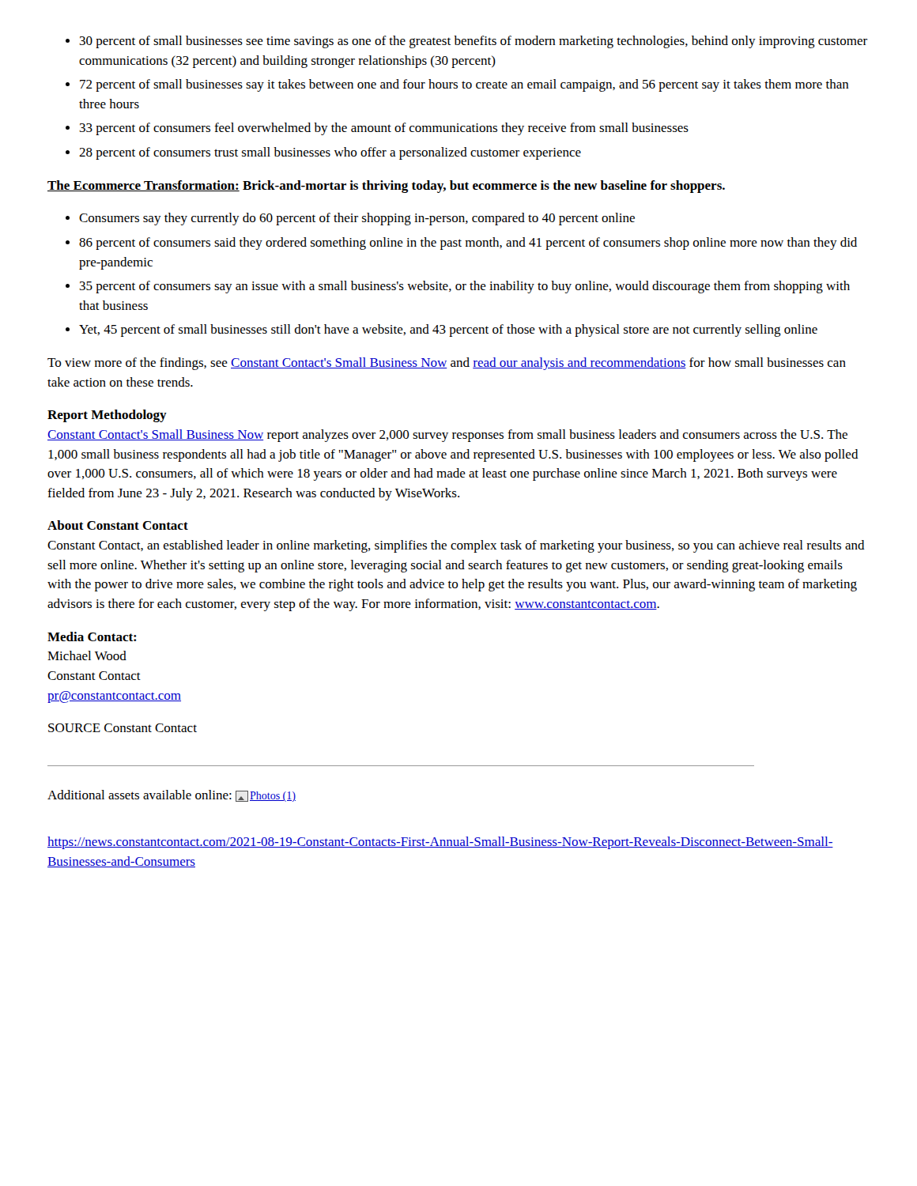30 percent of small businesses see time savings as one of the greatest benefits of modern marketing technologies, behind only improving customer communications (32 percent) and building stronger relationships (30 percent)
72 percent of small businesses say it takes between one and four hours to create an email campaign, and 56 percent say it takes them more than three hours
33 percent of consumers feel overwhelmed by the amount of communications they receive from small businesses
28 percent of consumers trust small businesses who offer a personalized customer experience
The Ecommerce Transformation: Brick-and-mortar is thriving today, but ecommerce is the new baseline for shoppers.
Consumers say they currently do 60 percent of their shopping in-person, compared to 40 percent online
86 percent of consumers said they ordered something online in the past month, and 41 percent of consumers shop online more now than they did pre-pandemic
35 percent of consumers say an issue with a small business's website, or the inability to buy online, would discourage them from shopping with that business
Yet, 45 percent of small businesses still don't have a website, and 43 percent of those with a physical store are not currently selling online
To view more of the findings, see Constant Contact's Small Business Now and read our analysis and recommendations for how small businesses can take action on these trends.
Report Methodology
Constant Contact's Small Business Now report analyzes over 2,000 survey responses from small business leaders and consumers across the U.S. The 1,000 small business respondents all had a job title of "Manager" or above and represented U.S. businesses with 100 employees or less. We also polled over 1,000 U.S. consumers, all of which were 18 years or older and had made at least one purchase online since March 1, 2021. Both surveys were fielded from June 23 - July 2, 2021. Research was conducted by WiseWorks.
About Constant Contact
Constant Contact, an established leader in online marketing, simplifies the complex task of marketing your business, so you can achieve real results and sell more online. Whether it's setting up an online store, leveraging social and search features to get new customers, or sending great-looking emails with the power to drive more sales, we combine the right tools and advice to help get the results you want. Plus, our award-winning team of marketing advisors is there for each customer, every step of the way. For more information, visit: www.constantcontact.com.
Media Contact:
Michael Wood
Constant Contact
pr@constantcontact.com
SOURCE Constant Contact
Additional assets available online: Photos (1)
https://news.constantcontact.com/2021-08-19-Constant-Contacts-First-Annual-Small-Business-Now-Report-Reveals-Disconnect-Between-Small-Businesses-and-Consumers